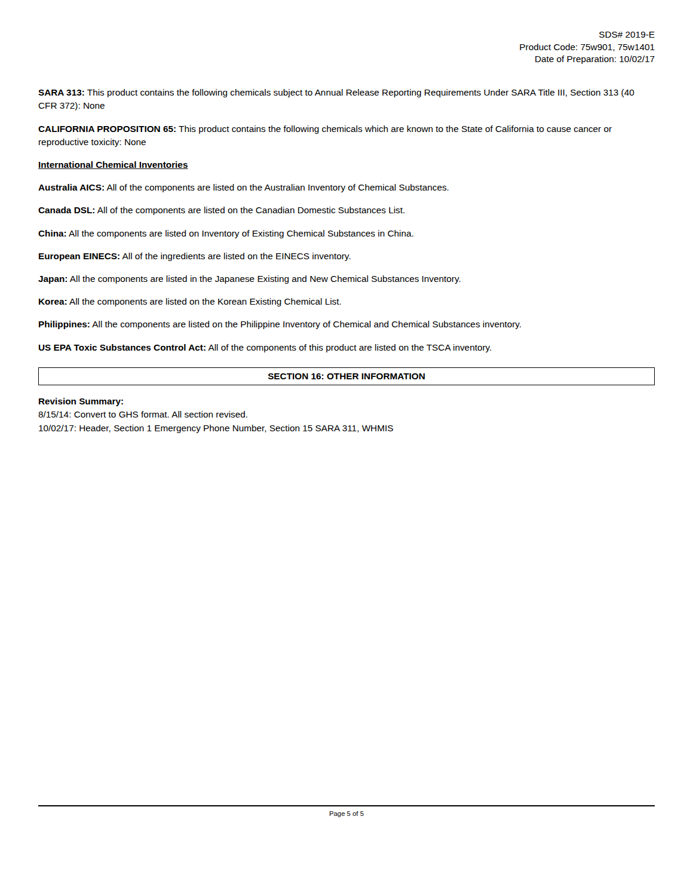SDS# 2019-E
Product Code: 75w901, 75w1401
Date of Preparation: 10/02/17
SARA 313: This product contains the following chemicals subject to Annual Release Reporting Requirements Under SARA Title III, Section 313 (40 CFR 372): None
CALIFORNIA PROPOSITION 65: This product contains the following chemicals which are known to the State of California to cause cancer or reproductive toxicity: None
International Chemical Inventories
Australia AICS: All of the components are listed on the Australian Inventory of Chemical Substances.
Canada DSL: All of the components are listed on the Canadian Domestic Substances List.
China: All the components are listed on Inventory of Existing Chemical Substances in China.
European EINECS: All of the ingredients are listed on the EINECS inventory.
Japan: All the components are listed in the Japanese Existing and New Chemical Substances Inventory.
Korea: All the components are listed on the Korean Existing Chemical List.
Philippines: All the components are listed on the Philippine Inventory of Chemical and Chemical Substances inventory.
US EPA Toxic Substances Control Act: All of the components of this product are listed on the TSCA inventory.
SECTION 16: OTHER INFORMATION
Revision Summary: 8/15/14: Convert to GHS format. All section revised.
10/02/17: Header, Section 1 Emergency Phone Number, Section 15 SARA 311, WHMIS
Page 5 of 5